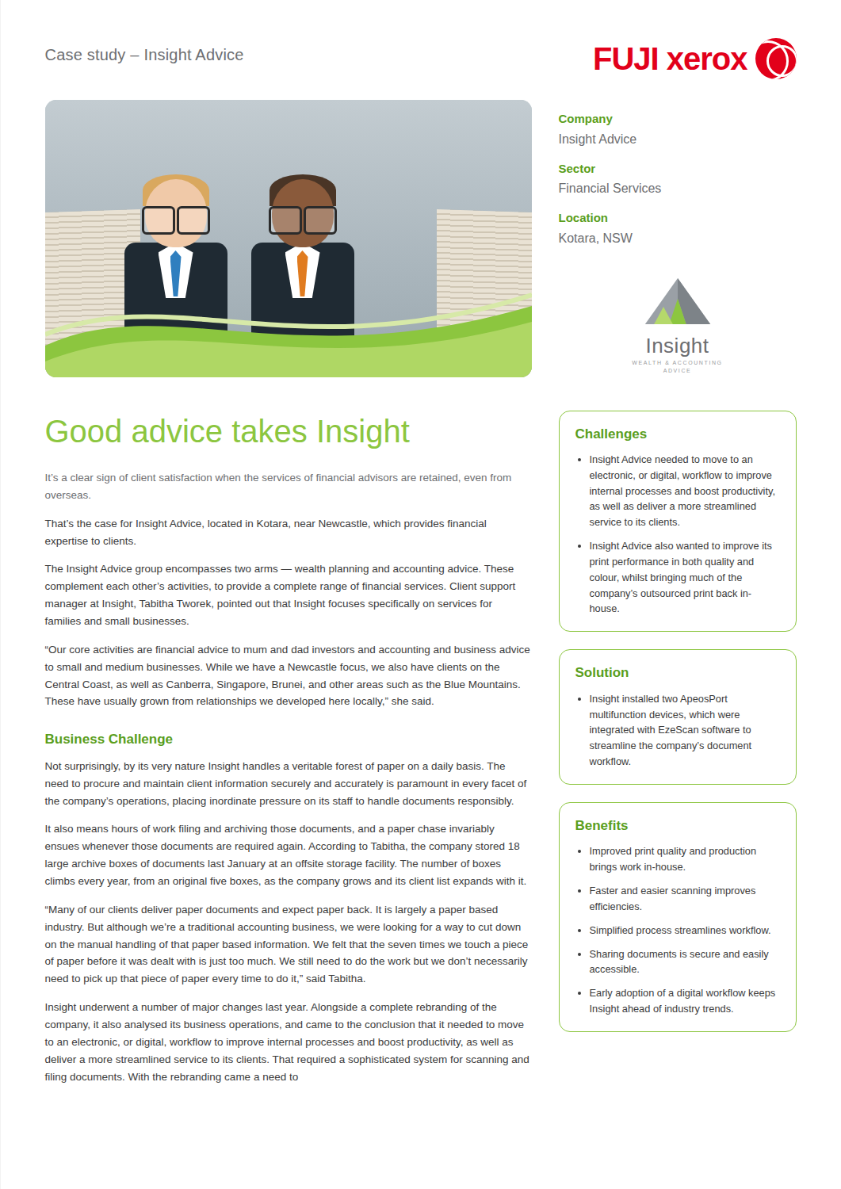Case study – Insight Advice
FUJI xerox
Good advice takes Insight
It’s a clear sign of client satisfaction when the services of financial advisors are retained, even from overseas.
That’s the case for Insight Advice, located in Kotara, near Newcastle, which provides financial expertise to clients.
The Insight Advice group encompasses two arms — wealth planning and accounting advice. These complement each other’s activities, to provide a complete range of financial services. Client support manager at Insight, Tabitha Tworek, pointed out that Insight focuses specifically on services for families and small businesses.
“Our core activities are financial advice to mum and dad investors and accounting and business advice to small and medium businesses. While we have a Newcastle focus, we also have clients on the Central Coast, as well as Canberra, Singapore, Brunei, and other areas such as the Blue Mountains. These have usually grown from relationships we developed here locally,” she said.
Business Challenge
Not surprisingly, by its very nature Insight handles a veritable forest of paper on a daily basis. The need to procure and maintain client information securely and accurately is paramount in every facet of the company’s operations, placing inordinate pressure on its staff to handle documents responsibly.
It also means hours of work filing and archiving those documents, and a paper chase invariably ensues whenever those documents are required again. According to Tabitha, the company stored 18 large archive boxes of documents last January at an offsite storage facility. The number of boxes climbs every year, from an original five boxes, as the company grows and its client list expands with it.
“Many of our clients deliver paper documents and expect paper back. It is largely a paper based industry. But although we’re a traditional accounting business, we were looking for a way to cut down on the manual handling of that paper based information. We felt that the seven times we touch a piece of paper before it was dealt with is just too much. We still need to do the work but we don’t necessarily need to pick up that piece of paper every time to do it,” said Tabitha.
Insight underwent a number of major changes last year. Alongside a complete rebranding of the company, it also analysed its business operations, and came to the conclusion that it needed to move to an electronic, or digital, workflow to improve internal processes and boost productivity, as well as deliver a more streamlined service to its clients. That required a sophisticated system for scanning and filing documents. With the rebranding came a need to
Company
Insight Advice
Sector
Financial Services
Location
Kotara, NSW
Insight
Wealth & Accounting Advice
Challenges
Insight Advice needed to move to an electronic, or digital, workflow to improve internal processes and boost productivity, as well as deliver a more streamlined service to its clients.
Insight Advice also wanted to improve its print performance in both quality and colour, whilst bringing much of the company’s outsourced print back in-house.
Solution
Insight installed two ApeosPort multifunction devices, which were integrated with EzeScan software to streamline the company’s document workflow.
Benefits
Improved print quality and production brings work in-house.
Faster and easier scanning improves efficiencies.
Simplified process streamlines workflow.
Sharing documents is secure and easily accessible.
Early adoption of a digital workflow keeps Insight ahead of industry trends.